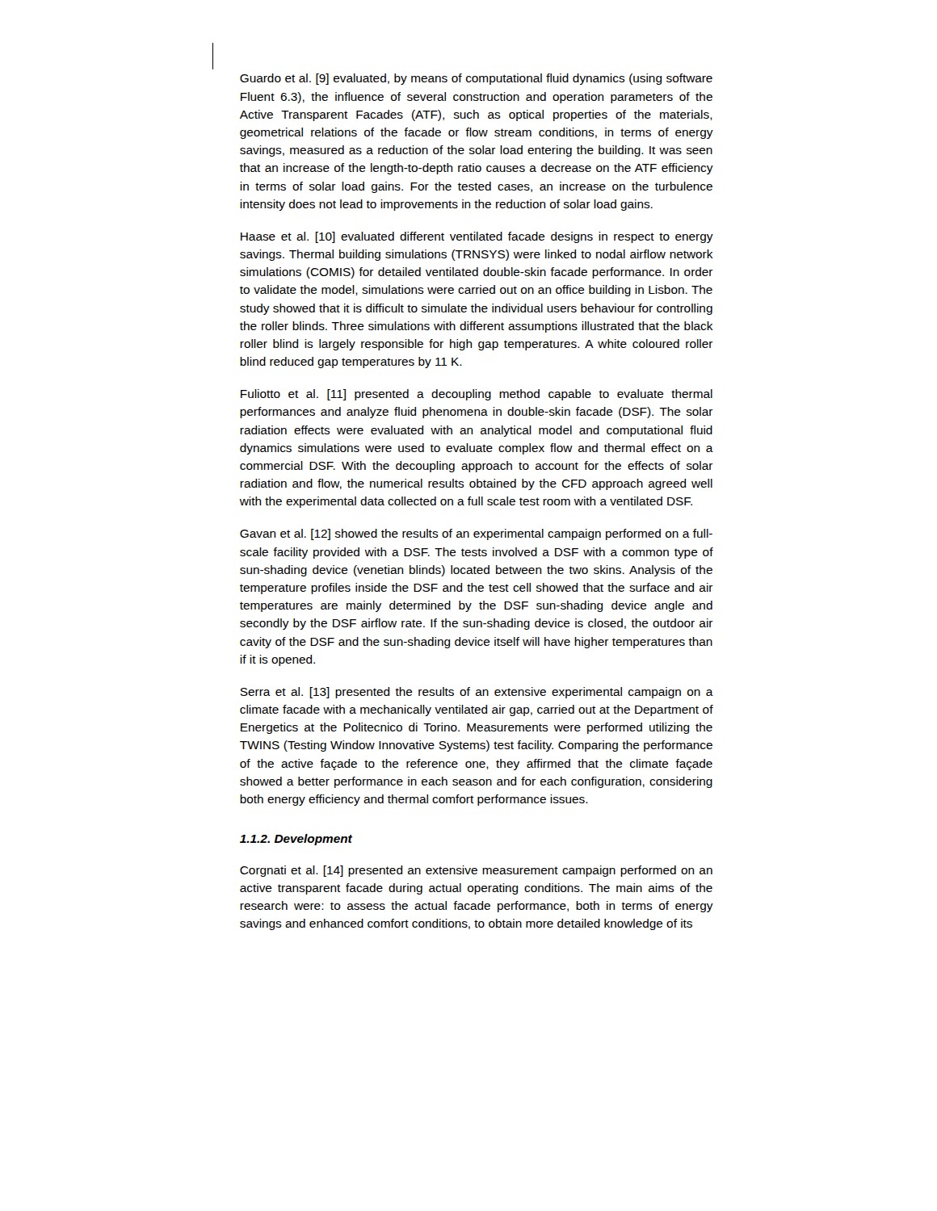Guardo et al. [9] evaluated, by means of computational fluid dynamics (using software Fluent 6.3), the influence of several construction and operation parameters of the Active Transparent Facades (ATF), such as optical properties of the materials, geometrical relations of the facade or flow stream conditions, in terms of energy savings, measured as a reduction of the solar load entering the building. It was seen that an increase of the length-to-depth ratio causes a decrease on the ATF efficiency in terms of solar load gains. For the tested cases, an increase on the turbulence intensity does not lead to improvements in the reduction of solar load gains.
Haase et al. [10] evaluated different ventilated facade designs in respect to energy savings. Thermal building simulations (TRNSYS) were linked to nodal airflow network simulations (COMIS) for detailed ventilated double-skin facade performance. In order to validate the model, simulations were carried out on an office building in Lisbon. The study showed that it is difficult to simulate the individual users behaviour for controlling the roller blinds. Three simulations with different assumptions illustrated that the black roller blind is largely responsible for high gap temperatures. A white coloured roller blind reduced gap temperatures by 11 K.
Fuliotto et al. [11] presented a decoupling method capable to evaluate thermal performances and analyze fluid phenomena in double-skin facade (DSF). The solar radiation effects were evaluated with an analytical model and computational fluid dynamics simulations were used to evaluate complex flow and thermal effect on a commercial DSF. With the decoupling approach to account for the effects of solar radiation and flow, the numerical results obtained by the CFD approach agreed well with the experimental data collected on a full scale test room with a ventilated DSF.
Gavan et al. [12] showed the results of an experimental campaign performed on a full-scale facility provided with a DSF. The tests involved a DSF with a common type of sun-shading device (venetian blinds) located between the two skins. Analysis of the temperature profiles inside the DSF and the test cell showed that the surface and air temperatures are mainly determined by the DSF sun-shading device angle and secondly by the DSF airflow rate. If the sun-shading device is closed, the outdoor air cavity of the DSF and the sun-shading device itself will have higher temperatures than if it is opened.
Serra et al. [13] presented the results of an extensive experimental campaign on a climate facade with a mechanically ventilated air gap, carried out at the Department of Energetics at the Politecnico di Torino. Measurements were performed utilizing the TWINS (Testing Window Innovative Systems) test facility. Comparing the performance of the active façade to the reference one, they affirmed that the climate façade showed a better performance in each season and for each configuration, considering both energy efficiency and thermal comfort performance issues.
1.1.2. Development
Corgnati et al. [14] presented an extensive measurement campaign performed on an active transparent facade during actual operating conditions. The main aims of the research were: to assess the actual facade performance, both in terms of energy savings and enhanced comfort conditions, to obtain more detailed knowledge of its